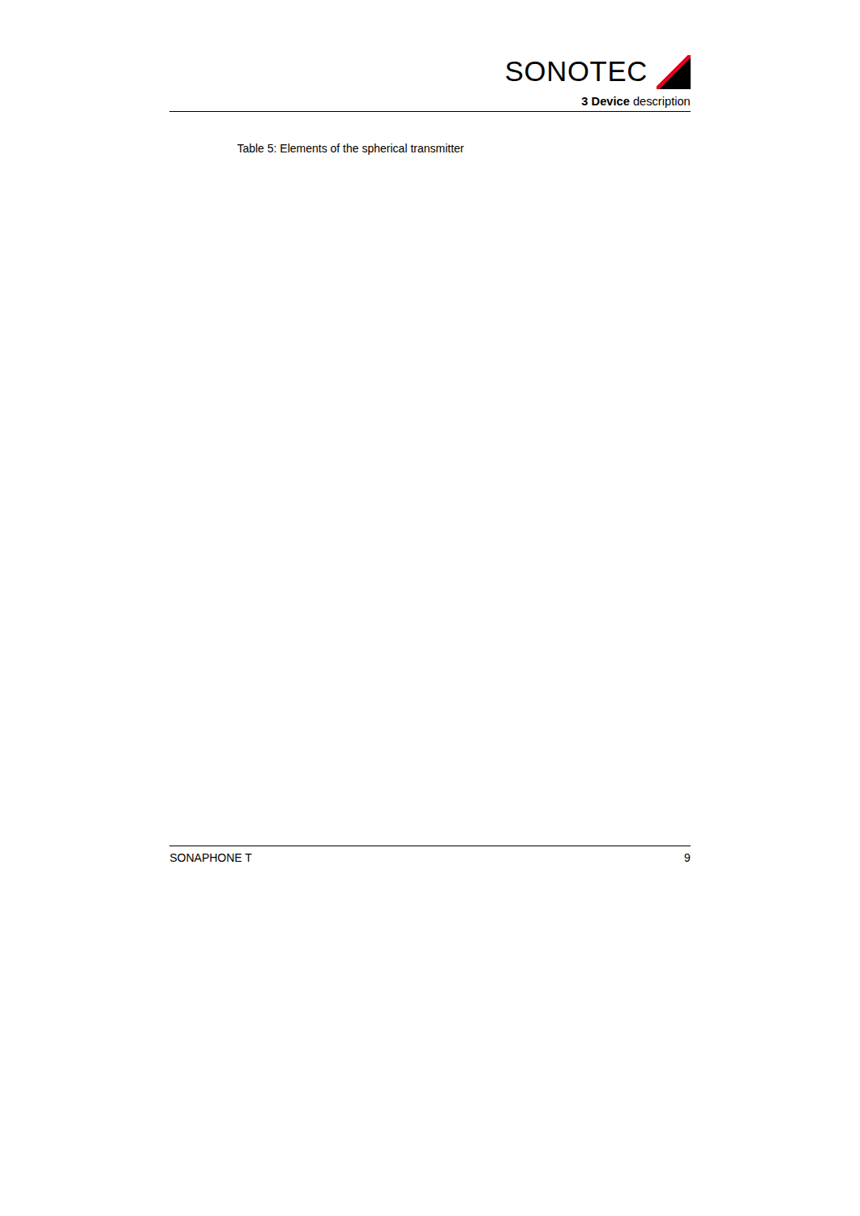SONOTEC
3 Device description
Table 5: Elements of the spherical transmitter
SONAPHONE T 9